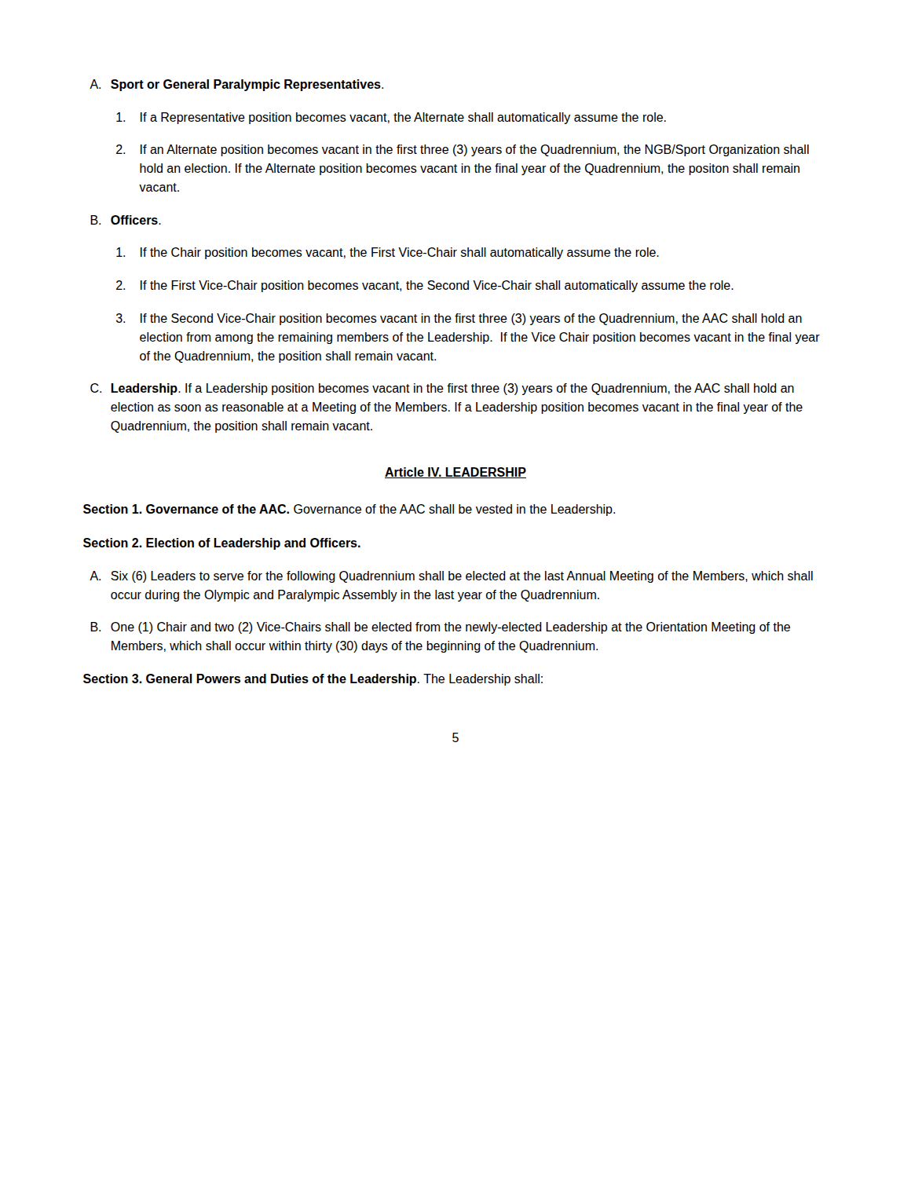A. Sport or General Paralympic Representatives.
1. If a Representative position becomes vacant, the Alternate shall automatically assume the role.
2. If an Alternate position becomes vacant in the first three (3) years of the Quadrennium, the NGB/Sport Organization shall hold an election. If the Alternate position becomes vacant in the final year of the Quadrennium, the positon shall remain vacant.
B. Officers.
1. If the Chair position becomes vacant, the First Vice-Chair shall automatically assume the role.
2. If the First Vice-Chair position becomes vacant, the Second Vice-Chair shall automatically assume the role.
3. If the Second Vice-Chair position becomes vacant in the first three (3) years of the Quadrennium, the AAC shall hold an election from among the remaining members of the Leadership. If the Vice Chair position becomes vacant in the final year of the Quadrennium, the position shall remain vacant.
C. Leadership. If a Leadership position becomes vacant in the first three (3) years of the Quadrennium, the AAC shall hold an election as soon as reasonable at a Meeting of the Members. If a Leadership position becomes vacant in the final year of the Quadrennium, the position shall remain vacant.
Article IV. LEADERSHIP
Section 1. Governance of the AAC. Governance of the AAC shall be vested in the Leadership.
Section 2. Election of Leadership and Officers.
A. Six (6) Leaders to serve for the following Quadrennium shall be elected at the last Annual Meeting of the Members, which shall occur during the Olympic and Paralympic Assembly in the last year of the Quadrennium.
B. One (1) Chair and two (2) Vice-Chairs shall be elected from the newly-elected Leadership at the Orientation Meeting of the Members, which shall occur within thirty (30) days of the beginning of the Quadrennium.
Section 3. General Powers and Duties of the Leadership. The Leadership shall:
5